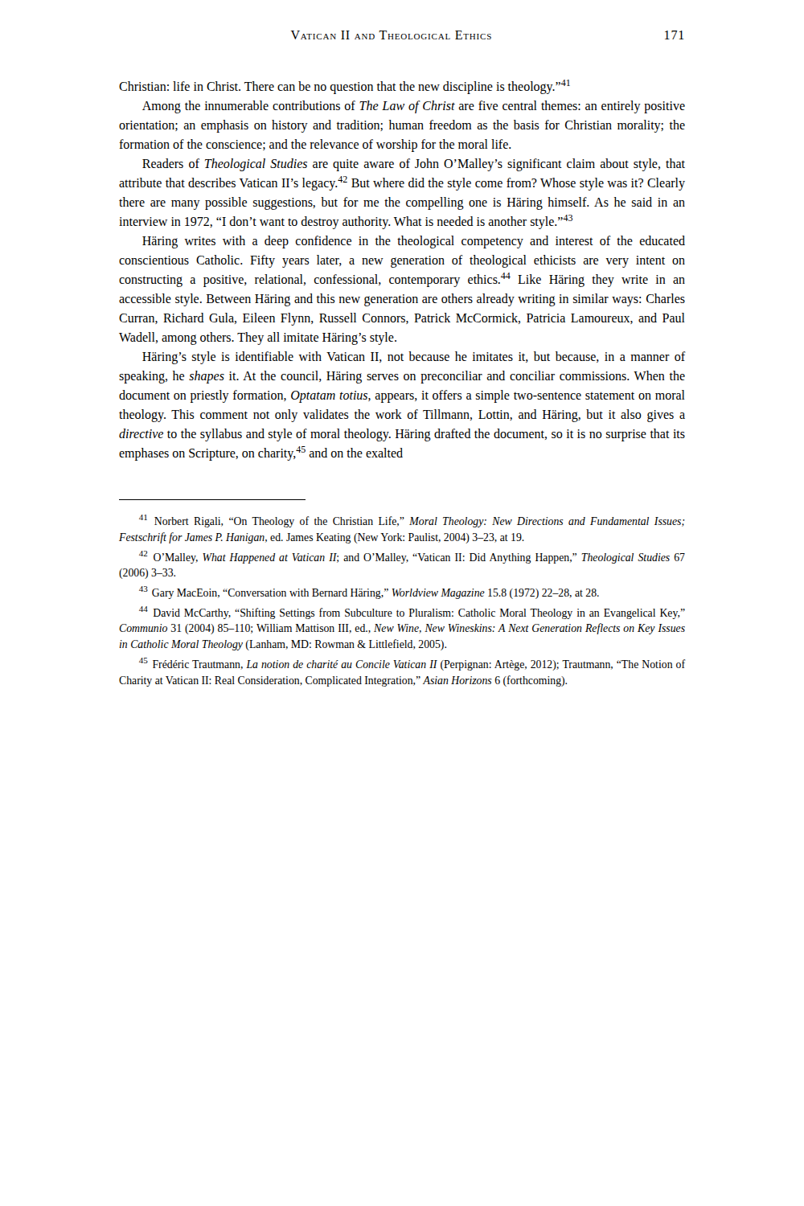Vatican II and Theological Ethics 171
Christian: life in Christ. There can be no question that the new discipline is theology.”41
Among the innumerable contributions of The Law of Christ are five central themes: an entirely positive orientation; an emphasis on history and tradition; human freedom as the basis for Christian morality; the formation of the conscience; and the relevance of worship for the moral life.
Readers of Theological Studies are quite aware of John O’Malley’s significant claim about style, that attribute that describes Vatican II’s legacy.42 But where did the style come from? Whose style was it? Clearly there are many possible suggestions, but for me the compelling one is Häring himself. As he said in an interview in 1972, “I don’t want to destroy authority. What is needed is another style.”43
Häring writes with a deep confidence in the theological competency and interest of the educated conscientious Catholic. Fifty years later, a new generation of theological ethicists are very intent on constructing a positive, relational, confessional, contemporary ethics.44 Like Häring they write in an accessible style. Between Häring and this new generation are others already writing in similar ways: Charles Curran, Richard Gula, Eileen Flynn, Russell Connors, Patrick McCormick, Patricia Lamoureux, and Paul Wadell, among others. They all imitate Häring’s style.
Häring’s style is identifiable with Vatican II, not because he imitates it, but because, in a manner of speaking, he shapes it. At the council, Häring serves on preconciliar and conciliar commissions. When the document on priestly formation, Optatam totius, appears, it offers a simple two-sentence statement on moral theology. This comment not only validates the work of Tillmann, Lottin, and Häring, but it also gives a directive to the syllabus and style of moral theology. Häring drafted the document, so it is no surprise that its emphases on Scripture, on charity,45 and on the exalted
41 Norbert Rigali, “On Theology of the Christian Life,” Moral Theology: New Directions and Fundamental Issues; Festschrift for James P. Hanigan, ed. James Keating (New York: Paulist, 2004) 3–23, at 19.
42 O’Malley, What Happened at Vatican II; and O’Malley, “Vatican II: Did Anything Happen,” Theological Studies 67 (2006) 3–33.
43 Gary MacEoin, “Conversation with Bernard Häring,” Worldview Magazine 15.8 (1972) 22–28, at 28.
44 David McCarthy, “Shifting Settings from Subculture to Pluralism: Catholic Moral Theology in an Evangelical Key,” Communio 31 (2004) 85–110; William Mattison III, ed., New Wine, New Wineskins: A Next Generation Reflects on Key Issues in Catholic Moral Theology (Lanham, MD: Rowman & Littlefield, 2005).
45 Frédéric Trautmann, La notion de charité au Concile Vatican II (Perpignan: Artège, 2012); Trautmann, “The Notion of Charity at Vatican II: Real Consideration, Complicated Integration,” Asian Horizons 6 (forthcoming).